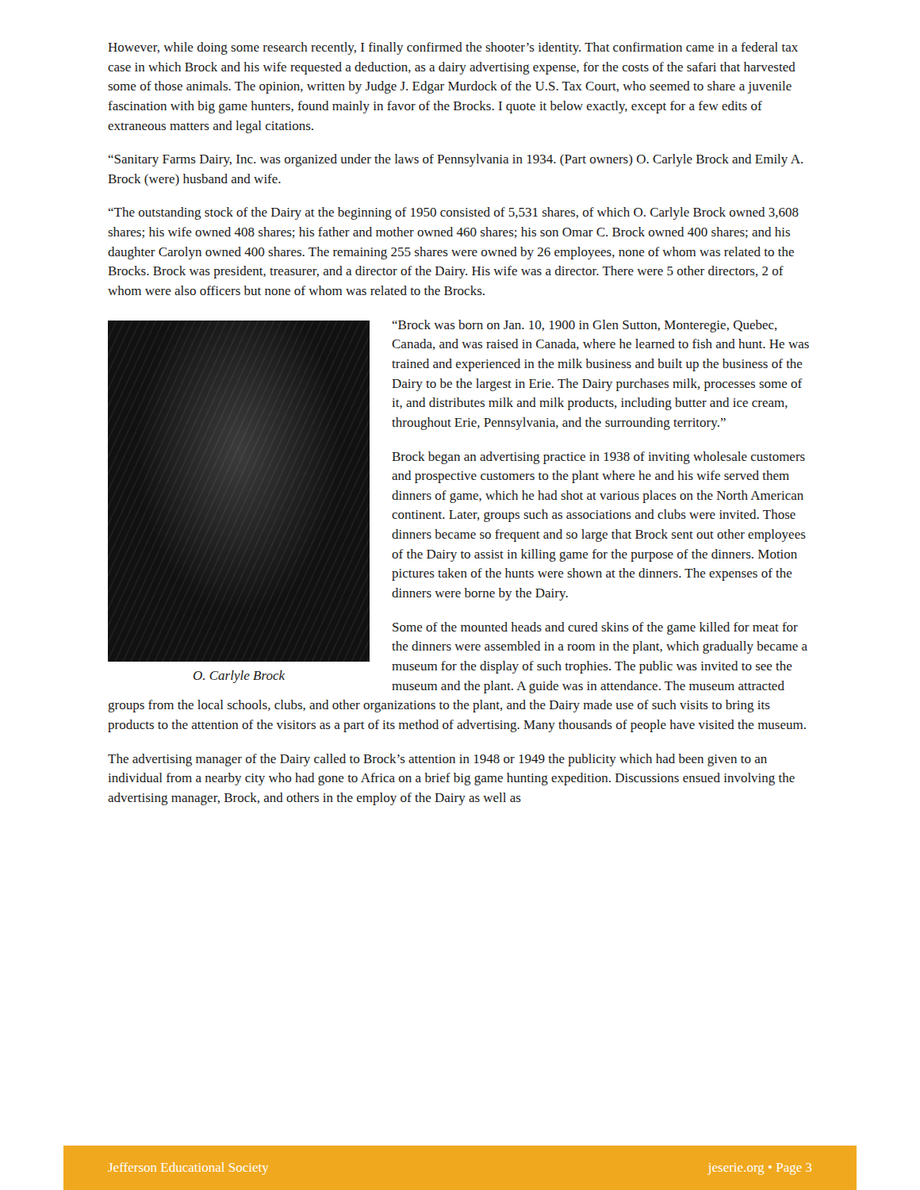However, while doing some research recently, I finally confirmed the shooter’s identity. That confirmation came in a federal tax case in which Brock and his wife requested a deduction, as a dairy advertising expense, for the costs of the safari that harvested some of those animals. The opinion, written by Judge J. Edgar Murdock of the U.S. Tax Court, who seemed to share a juvenile fascination with big game hunters, found mainly in favor of the Brocks. I quote it below exactly, except for a few edits of extraneous matters and legal citations.
“Sanitary Farms Dairy, Inc. was organized under the laws of Pennsylvania in 1934. (Part owners) O. Carlyle Brock and Emily A. Brock (were) husband and wife.
“The outstanding stock of the Dairy at the beginning of 1950 consisted of 5,531 shares, of which O. Carlyle Brock owned 3,608 shares; his wife owned 408 shares; his father and mother owned 460 shares; his son Omar C. Brock owned 400 shares; and his daughter Carolyn owned 400 shares. The remaining 255 shares were owned by 26 employees, none of whom was related to the Brocks. Brock was president, treasurer, and a director of the Dairy. His wife was a director. There were 5 other directors, 2 of whom were also officers but none of whom was related to the Brocks.
O. Carlyle Brock
“Brock was born on Jan. 10, 1900 in Glen Sutton, Monteregie, Quebec, Canada, and was raised in Canada, where he learned to fish and hunt. He was trained and experienced in the milk business and built up the business of the Dairy to be the largest in Erie. The Dairy purchases milk, processes some of it, and distributes milk and milk products, including butter and ice cream, throughout Erie, Pennsylvania, and the surrounding territory.”
Brock began an advertising practice in 1938 of inviting wholesale customers and prospective customers to the plant where he and his wife served them dinners of game, which he had shot at various places on the North American continent. Later, groups such as associations and clubs were invited. Those dinners became so frequent and so large that Brock sent out other employees of the Dairy to assist in killing game for the purpose of the dinners. Motion pictures taken of the hunts were shown at the dinners. The expenses of the dinners were borne by the Dairy.
Some of the mounted heads and cured skins of the game killed for meat for the dinners were assembled in a room in the plant, which gradually became a museum for the display of such trophies. The public was invited to see the museum and the plant. A guide was in attendance. The museum attracted groups from the local schools, clubs, and other organizations to the plant, and the Dairy made use of such visits to bring its products to the attention of the visitors as a part of its method of advertising. Many thousands of people have visited the museum.
The advertising manager of the Dairy called to Brock’s attention in 1948 or 1949 the publicity which had been given to an individual from a nearby city who had gone to Africa on a brief big game hunting expedition. Discussions ensued involving the advertising manager, Brock, and others in the employ of the Dairy as well as
Jefferson Educational Society jeserie.org • Page 3